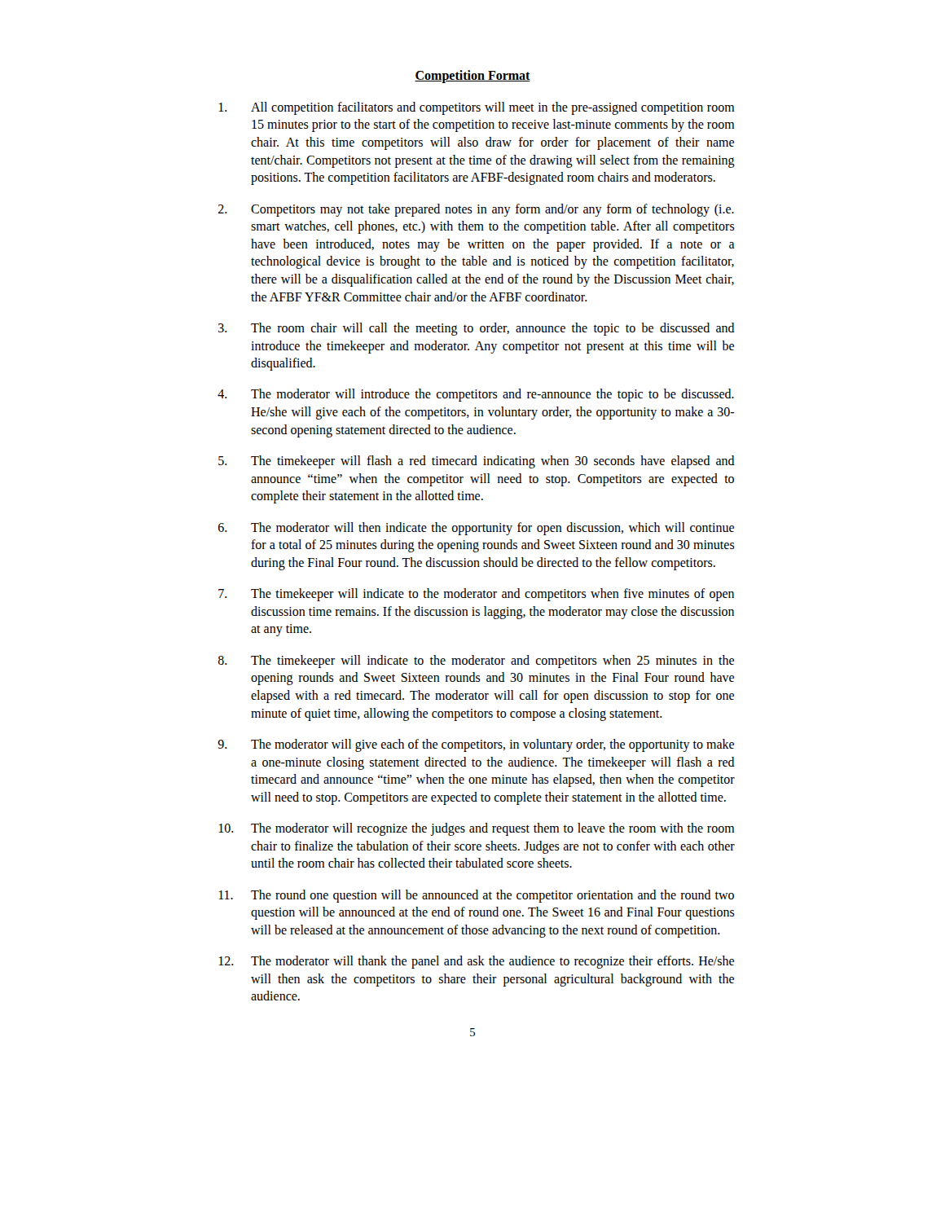Competition Format
All competition facilitators and competitors will meet in the pre-assigned competition room 15 minutes prior to the start of the competition to receive last-minute comments by the room chair. At this time competitors will also draw for order for placement of their name tent/chair. Competitors not present at the time of the drawing will select from the remaining positions. The competition facilitators are AFBF-designated room chairs and moderators.
Competitors may not take prepared notes in any form and/or any form of technology (i.e. smart watches, cell phones, etc.) with them to the competition table. After all competitors have been introduced, notes may be written on the paper provided. If a note or a technological device is brought to the table and is noticed by the competition facilitator, there will be a disqualification called at the end of the round by the Discussion Meet chair, the AFBF YF&R Committee chair and/or the AFBF coordinator.
The room chair will call the meeting to order, announce the topic to be discussed and introduce the timekeeper and moderator. Any competitor not present at this time will be disqualified.
The moderator will introduce the competitors and re-announce the topic to be discussed. He/she will give each of the competitors, in voluntary order, the opportunity to make a 30-second opening statement directed to the audience.
The timekeeper will flash a red timecard indicating when 30 seconds have elapsed and announce “time” when the competitor will need to stop. Competitors are expected to complete their statement in the allotted time.
The moderator will then indicate the opportunity for open discussion, which will continue for a total of 25 minutes during the opening rounds and Sweet Sixteen round and 30 minutes during the Final Four round. The discussion should be directed to the fellow competitors.
The timekeeper will indicate to the moderator and competitors when five minutes of open discussion time remains. If the discussion is lagging, the moderator may close the discussion at any time.
The timekeeper will indicate to the moderator and competitors when 25 minutes in the opening rounds and Sweet Sixteen rounds and 30 minutes in the Final Four round have elapsed with a red timecard. The moderator will call for open discussion to stop for one minute of quiet time, allowing the competitors to compose a closing statement.
The moderator will give each of the competitors, in voluntary order, the opportunity to make a one-minute closing statement directed to the audience. The timekeeper will flash a red timecard and announce “time” when the one minute has elapsed, then when the competitor will need to stop. Competitors are expected to complete their statement in the allotted time.
The moderator will recognize the judges and request them to leave the room with the room chair to finalize the tabulation of their score sheets. Judges are not to confer with each other until the room chair has collected their tabulated score sheets.
The round one question will be announced at the competitor orientation and the round two question will be announced at the end of round one. The Sweet 16 and Final Four questions will be released at the announcement of those advancing to the next round of competition.
The moderator will thank the panel and ask the audience to recognize their efforts. He/she will then ask the competitors to share their personal agricultural background with the audience.
5